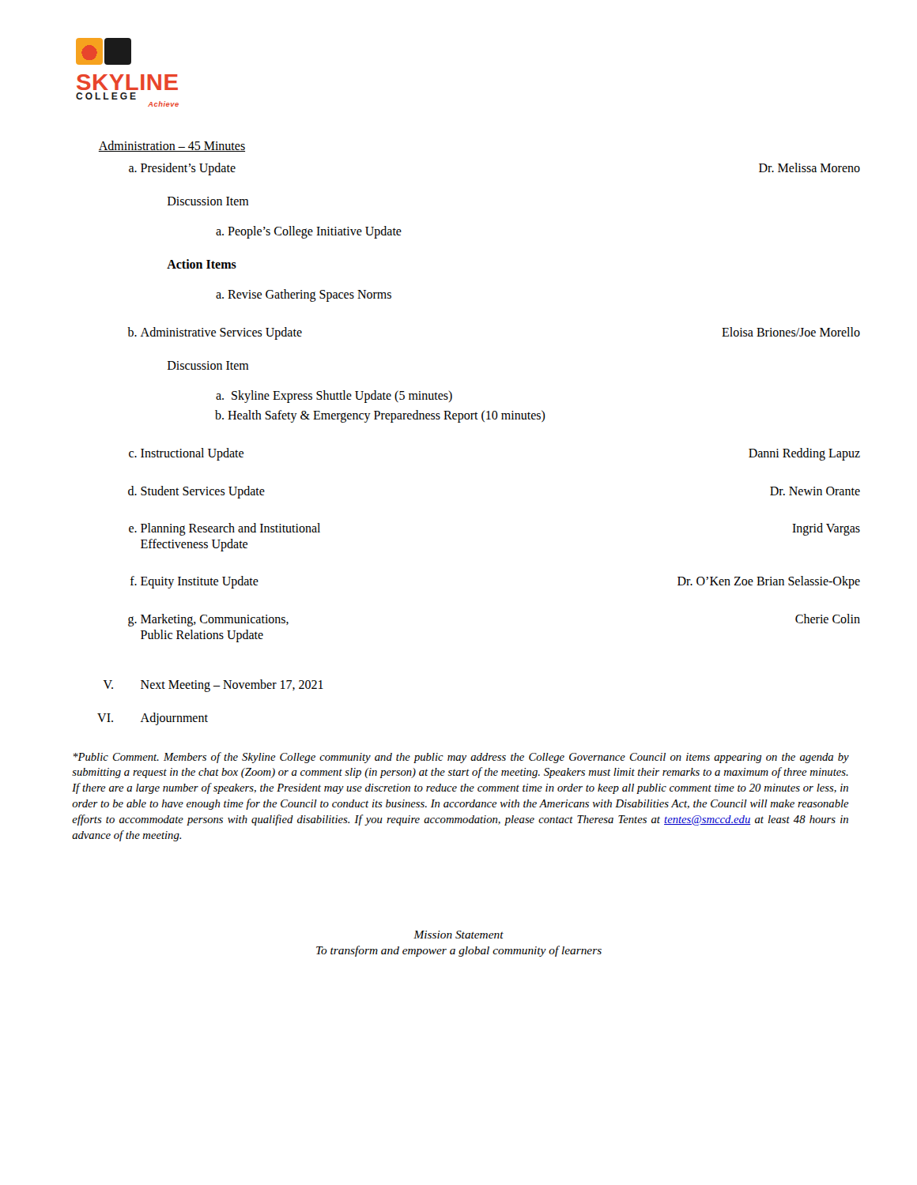SKYLINE COLLEGE Achieve
Administration – 45 Minutes
President’s Update Dr. Melissa Moreno
Discussion Item
People’s College Initiative Update
Action Items
Revise Gathering Spaces Norms
Administrative Services Update Eloisa Briones/Joe Morello
Discussion Item
Skyline Express Shuttle Update (5 minutes)
Health Safety & Emergency Preparedness Report (10 minutes)
Instructional Update Danni Redding Lapuz
Student Services Update Dr. Newin Orante
Planning Research and Institutional
Effectiveness Update Ingrid Vargas
Equity Institute Update Dr. O’Ken Zoe Brian Selassie-Okpe
Marketing, Communications,
Public Relations Update Cherie Colin
V. Next Meeting – November 17, 2021
VI. Adjournment
*Public Comment. Members of the Skyline College community and the public may address the College Governance Council on items appearing on the agenda by submitting a request in the chat box (Zoom) or a comment slip (in person) at the start of the meeting. Speakers must limit their remarks to a maximum of three minutes. If there are a large number of speakers, the President may use discretion to reduce the comment time in order to keep all public comment time to 20 minutes or less, in order to be able to have enough time for the Council to conduct its business. In accordance with the Americans with Disabilities Act, the Council will make reasonable efforts to accommodate persons with qualified disabilities. If you require accommodation, please contact Theresa Tentes at tentes@smccd.edu at least 48 hours in advance of the meeting.
Mission Statement
To transform and empower a global community of learners